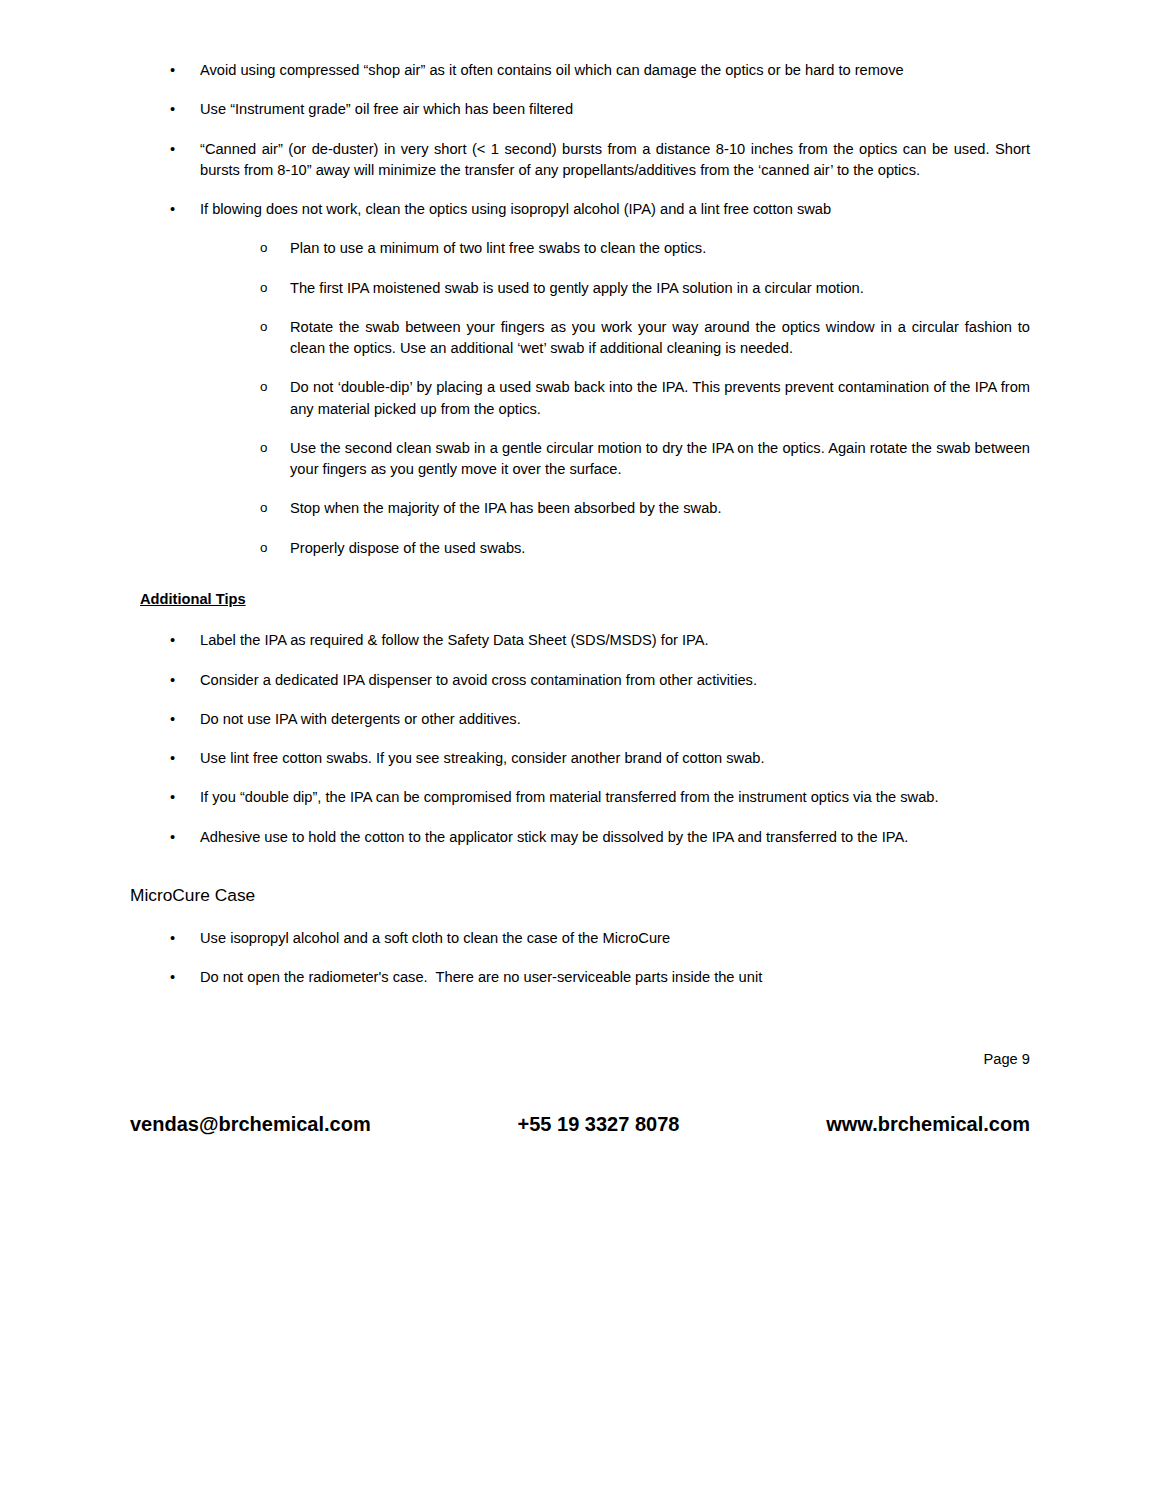Avoid using compressed “shop air” as it often contains oil which can damage the optics or be hard to remove
Use “Instrument grade” oil free air which has been filtered
“Canned air” (or de-duster) in very short (< 1 second) bursts from a distance 8-10 inches from the optics can be used. Short bursts from 8-10” away will minimize the transfer of any propellants/additives from the ‘canned air’ to the optics.
If blowing does not work, clean the optics using isopropyl alcohol (IPA) and a lint free cotton swab
Plan to use a minimum of two lint free swabs to clean the optics.
The first IPA moistened swab is used to gently apply the IPA solution in a circular motion.
Rotate the swab between your fingers as you work your way around the optics window in a circular fashion to clean the optics. Use an additional ‘wet’ swab if additional cleaning is needed.
Do not ‘double-dip’ by placing a used swab back into the IPA. This prevents prevent contamination of the IPA from any material picked up from the optics.
Use the second clean swab in a gentle circular motion to dry the IPA on the optics. Again rotate the swab between your fingers as you gently move it over the surface.
Stop when the majority of the IPA has been absorbed by the swab.
Properly dispose of the used swabs.
Additional Tips
Label the IPA as required & follow the Safety Data Sheet (SDS/MSDS) for IPA.
Consider a dedicated IPA dispenser to avoid cross contamination from other activities.
Do not use IPA with detergents or other additives.
Use lint free cotton swabs. If you see streaking, consider another brand of cotton swab.
If you “double dip”, the IPA can be compromised from material transferred from the instrument optics via the swab.
Adhesive use to hold the cotton to the applicator stick may be dissolved by the IPA and transferred to the IPA.
MicroCure Case
Use isopropyl alcohol and a soft cloth to clean the case of the MicroCure
Do not open the radiometer's case. There are no user-serviceable parts inside the unit
Page 9
vendas@brchemical.com +55 19 3327 8078 www.brchemical.com